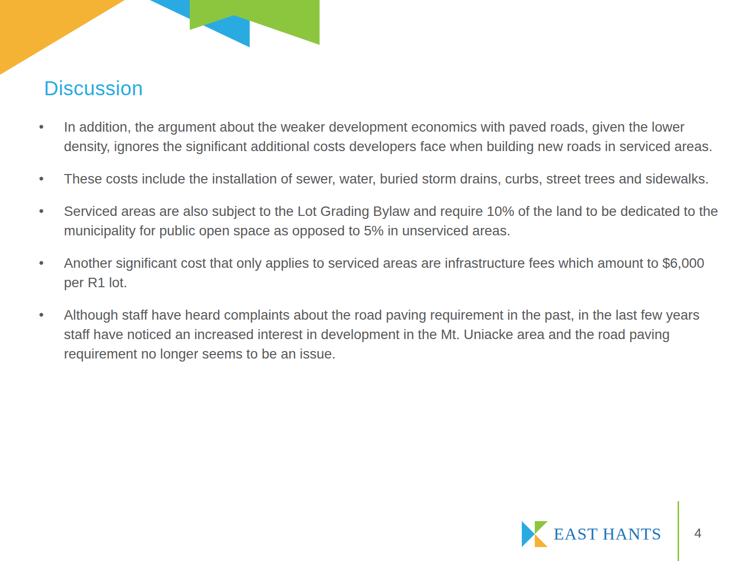Discussion
In addition, the argument about the weaker development economics with paved roads, given the lower density, ignores the significant additional costs developers face when building new roads in serviced areas.
These costs include the installation of sewer, water, buried storm drains, curbs, street trees and sidewalks.
Serviced areas are also subject to the Lot Grading Bylaw and require 10% of the land to be dedicated to the municipality for public open space as opposed to 5% in unserviced areas.
Another significant cost that only applies to serviced areas are infrastructure fees which amount to $6,000 per R1 lot.
Although staff have heard complaints about the road paving requirement in the past, in the last few years staff have noticed an increased interest in development in the Mt. Uniacke area and the road paving requirement no longer seems to be an issue.
EAST HANTS
4